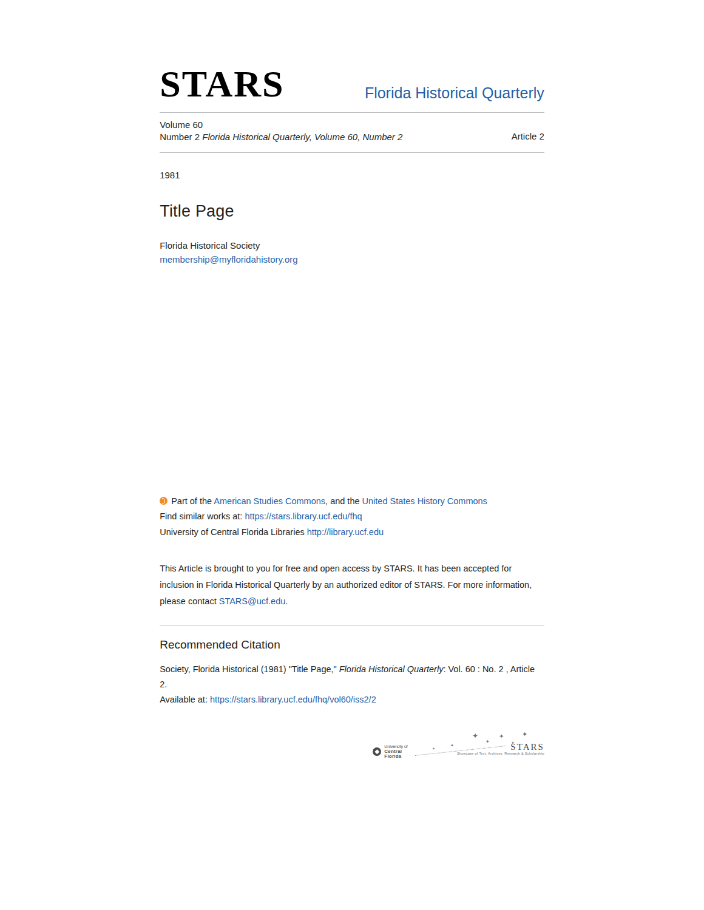STARS
Florida Historical Quarterly
Volume 60
Number 2 Florida Historical Quarterly, Volume 60, Number 2
Article 2
1981
Title Page
Florida Historical Society
membership@myfloridahistory.org
Part of the American Studies Commons, and the United States History Commons
Find similar works at: https://stars.library.ucf.edu/fhq
University of Central Florida Libraries http://library.ucf.edu
This Article is brought to you for free and open access by STARS. It has been accepted for inclusion in Florida Historical Quarterly by an authorized editor of STARS. For more information, please contact STARS@ucf.edu.
Recommended Citation
Society, Florida Historical (1981) "Title Page," Florida Historical Quarterly: Vol. 60 : No. 2 , Article 2.
Available at: https://stars.library.ucf.edu/fhq/vol60/iss2/2
University of Central Florida
✦ ✦ ✦ ✦ ✦ ✦ ✦ STARS Showcase of Text, Archives, Research & Scholarship